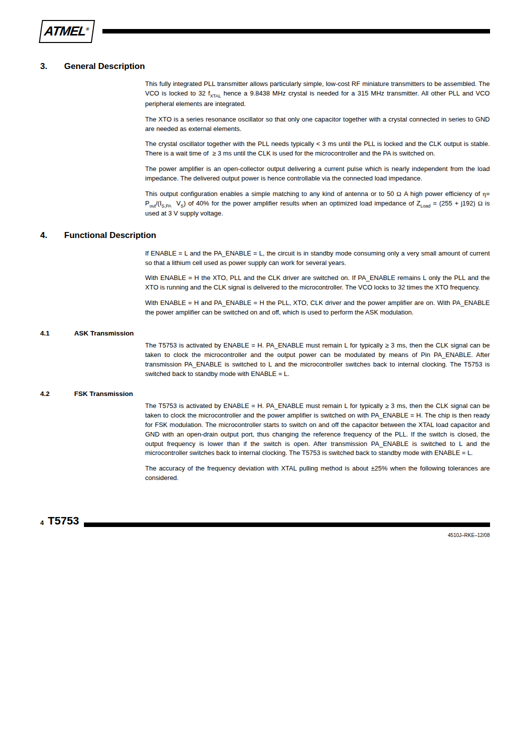ATMEL®
3. General Description
This fully integrated PLL transmitter allows particularly simple, low-cost RF miniature transmitters to be assembled. The VCO is locked to 32 fXTAL hence a 9.8438 MHz crystal is needed for a 315 MHz transmitter. All other PLL and VCO peripheral elements are integrated.
The XTO is a series resonance oscillator so that only one capacitor together with a crystal connected in series to GND are needed as external elements.
The crystal oscillator together with the PLL needs typically < 3 ms until the PLL is locked and the CLK output is stable. There is a wait time of ≥ 3 ms until the CLK is used for the microcontroller and the PA is switched on.
The power amplifier is an open-collector output delivering a current pulse which is nearly independent from the load impedance. The delivered output power is hence controllable via the connected load impedance.
This output configuration enables a simple matching to any kind of antenna or to 50 Ω A high power efficiency of η= Pout/(IS,PA VS) of 40% for the power amplifier results when an optimized load impedance of ZLoad = (255 + j192) Ω is used at 3 V supply voltage.
4. Functional Description
If ENABLE = L and the PA_ENABLE = L, the circuit is in standby mode consuming only a very small amount of current so that a lithium cell used as power supply can work for several years.
With ENABLE = H the XTO, PLL and the CLK driver are switched on. If PA_ENABLE remains L only the PLL and the XTO is running and the CLK signal is delivered to the microcontroller. The VCO locks to 32 times the XTO frequency.
With ENABLE = H and PA_ENABLE = H the PLL, XTO, CLK driver and the power amplifier are on. With PA_ENABLE the power amplifier can be switched on and off, which is used to perform the ASK modulation.
4.1 ASK Transmission
The T5753 is activated by ENABLE = H. PA_ENABLE must remain L for typically ≥ 3 ms, then the CLK signal can be taken to clock the microcontroller and the output power can be modulated by means of Pin PA_ENABLE. After transmission PA_ENABLE is switched to L and the microcontroller switches back to internal clocking. The T5753 is switched back to standby mode with ENABLE = L.
4.2 FSK Transmission
The T5753 is activated by ENABLE = H. PA_ENABLE must remain L for typically ≥ 3 ms, then the CLK signal can be taken to clock the microcontroller and the power amplifier is switched on with PA_ENABLE = H. The chip is then ready for FSK modulation. The microcontroller starts to switch on and off the capacitor between the XTAL load capacitor and GND with an open-drain output port, thus changing the reference frequency of the PLL. If the switch is closed, the output frequency is lower than if the switch is open. After transmission PA_ENABLE is switched to L and the microcontroller switches back to internal clocking. The T5753 is switched back to standby mode with ENABLE = L.
The accuracy of the frequency deviation with XTAL pulling method is about ±25% when the following tolerances are considered.
4
T5753
4510J–RKE–12/08